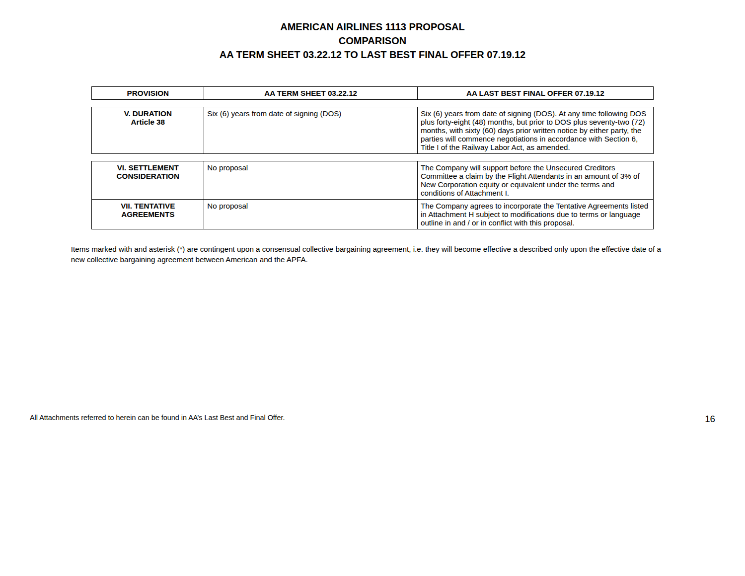AMERICAN AIRLINES 1113 PROPOSAL
COMPARISON
AA TERM SHEET 03.22.12 TO LAST BEST FINAL OFFER 07.19.12
| PROVISION | AA TERM SHEET 03.22.12 | AA LAST BEST FINAL OFFER 07.19.12 |
| --- | --- | --- |
| V. DURATION Article 38 | Six (6) years from date of signing (DOS) | Six (6) years from date of signing (DOS). At any time following DOS plus forty-eight (48) months, but prior to DOS plus seventy-two (72) months, with sixty (60) days prior written notice by either party, the parties will commence negotiations in accordance with Section 6, Title I of the Railway Labor Act, as amended. |
| VI. SETTLEMENT CONSIDERATION | No proposal | The Company will support before the Unsecured Creditors Committee a claim by the Flight Attendants in an amount of 3% of New Corporation equity or equivalent under the terms and conditions of Attachment I. |
| VII. TENTATIVE AGREEMENTS | No proposal | The Company agrees to incorporate the Tentative Agreements listed in Attachment H subject to modifications due to terms or language outline in and / or in conflict with this proposal. |
Items marked with and asterisk (*) are contingent upon a consensual collective bargaining agreement, i.e. they will become effective a described only upon the effective date of a new collective bargaining agreement between American and the APFA.
All Attachments referred to herein can be found in AA’s Last Best and Final Offer. 16